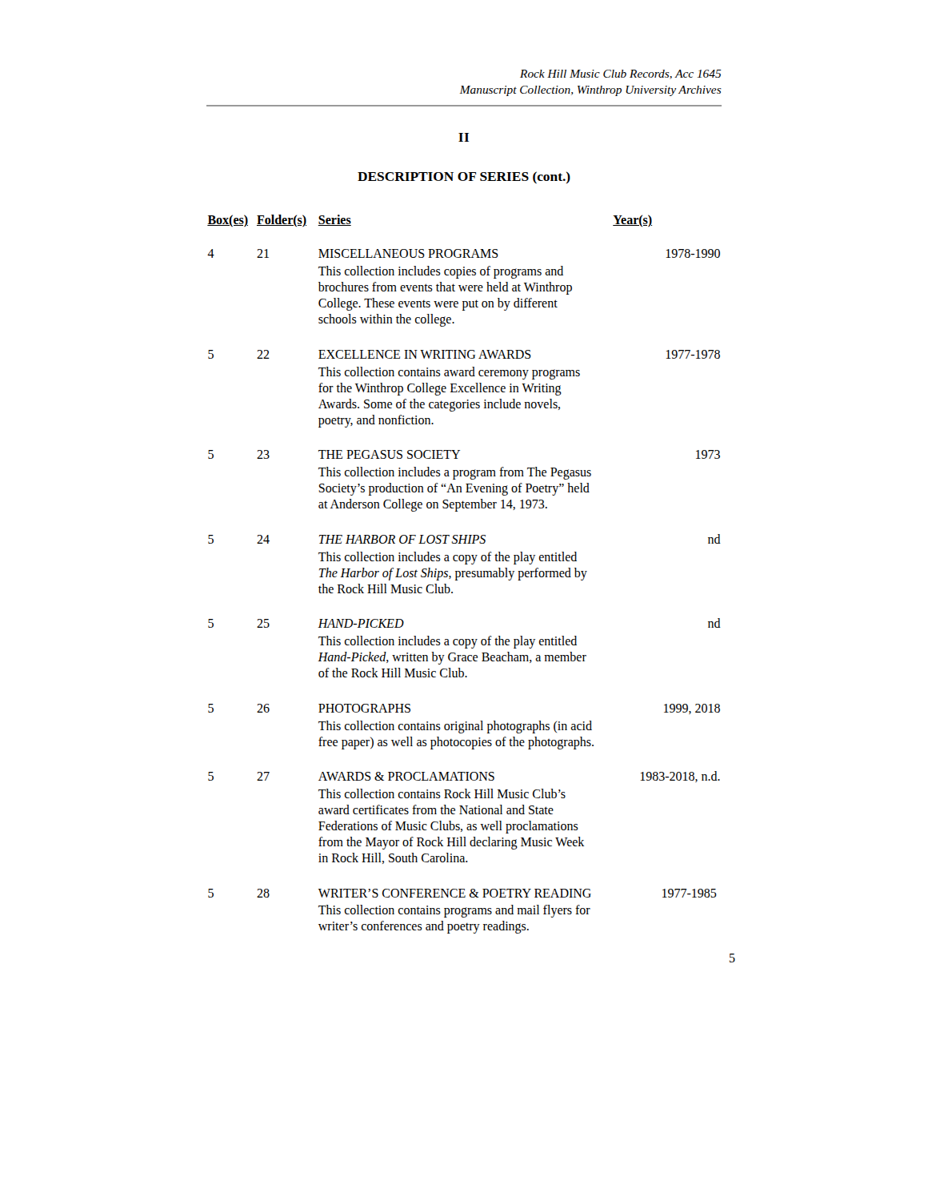Rock Hill Music Club Records, Acc 1645
Manuscript Collection, Winthrop University Archives
II
DESCRIPTION OF SERIES (cont.)
| Box(es) | Folder(s) | Series | Year(s) |
| --- | --- | --- | --- |
| 4 | 21 | Miscellaneous Programs This collection includes copies of programs and brochures from events that were held at Winthrop College. These events were put on by different schools within the college. | 1978-1990 |
| 5 | 22 | Excellence in Writing Awards This collection contains award ceremony programs for the Winthrop College Excellence in Writing Awards. Some of the categories include novels, poetry, and nonfiction. | 1977-1978 |
| 5 | 23 | The Pegasus Society This collection includes a program from The Pegasus Society’s production of “An Evening of Poetry” held at Anderson College on September 14, 1973. | 1973 |
| 5 | 24 | The Harbor of Lost Ships This collection includes a copy of the play entitled The Harbor of Lost Ships , presumably performed by the Rock Hill Music Club. | nd |
| 5 | 25 | Hand-Picked This collection includes a copy of the play entitled Hand-Picked , written by Grace Beacham, a member of the Rock Hill Music Club. | nd |
| 5 | 26 | Photographs This collection contains original photographs (in acid free paper) as well as photocopies of the photographs. | 1999, 2018 |
| 5 | 27 | Awards & Proclamations This collection contains Rock Hill Music Club’s award certificates from the National and State Federations of Music Clubs, as well proclamations from the Mayor of Rock Hill declaring Music Week in Rock Hill, South Carolina. | 1983-2018, n.d. |
| 5 | 28 | Writer’s Conference & Poetry Reading This collection contains programs and mail flyers for writer’s conferences and poetry readings. | 1977-1985 |
5